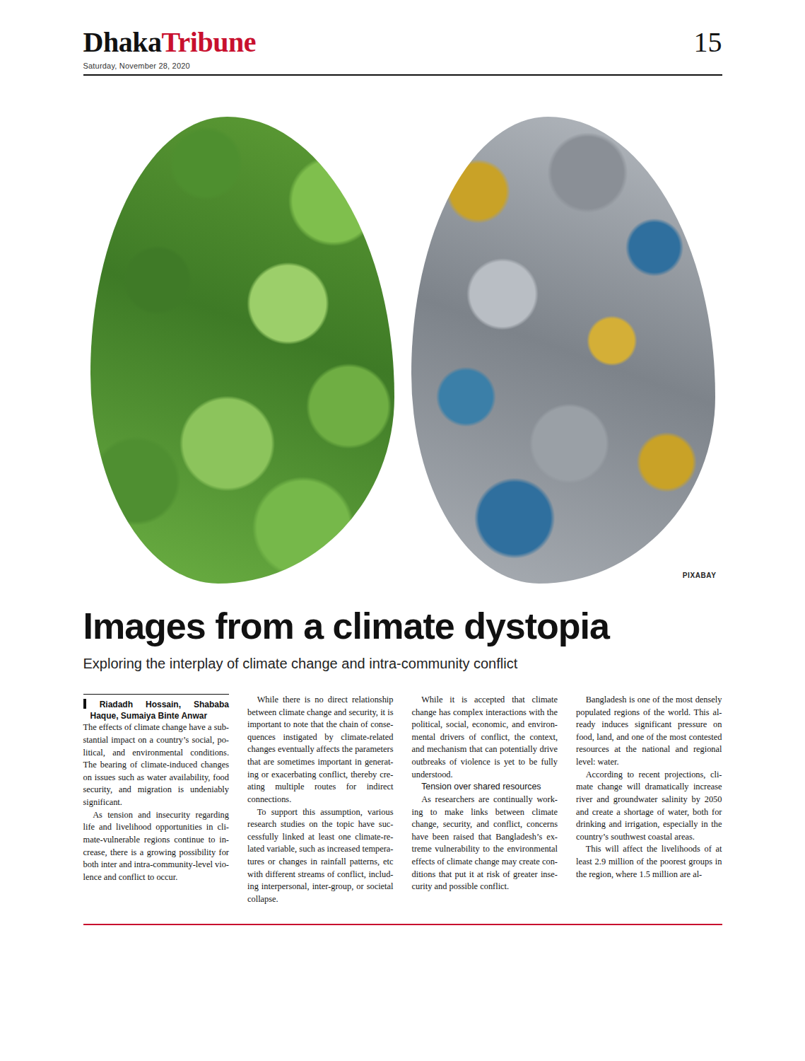Dhaka Tribune
Saturday, November 28, 2020
15
PIXABAY
Images from a climate dystopia
Exploring the interplay of climate change and intra-community conflict
Riadadh Hossain, Shababa Haque, Sumaiya Binte Anwar
The effects of climate change have a substantial impact on a country’s social, political, and environmental conditions. The bearing of climate-induced changes on issues such as water availability, food security, and migration is undeniably significant.
As tension and insecurity regarding life and livelihood opportunities in climate-vulnerable regions continue to increase, there is a growing possibility for both inter and intra-community-level violence and conflict to occur.
While there is no direct relationship between climate change and security, it is important to note that the chain of consequences instigated by climate-related changes eventually affects the parameters that are sometimes important in generating or exacerbating conflict, thereby creating multiple routes for indirect connections.
To support this assumption, various research studies on the topic have successfully linked at least one climate-related variable, such as increased temperatures or changes in rainfall patterns, etc with different streams of conflict, including interpersonal, inter-group, or societal collapse.
While it is accepted that climate change has complex interactions with the political, social, economic, and environmental drivers of conflict, the context, and mechanism that can potentially drive outbreaks of violence is yet to be fully understood.
Tension over shared resources
As researchers are continually working to make links between climate change, security, and conflict, concerns have been raised that Bangladesh’s extreme vulnerability to the environmental effects of climate change may create conditions that put it at risk of greater insecurity and possible conflict.
Bangladesh is one of the most densely populated regions of the world. This already induces significant pressure on food, land, and one of the most contested resources at the national and regional level: water.
According to recent projections, climate change will dramatically increase river and groundwater salinity by 2050 and create a shortage of water, both for drinking and irrigation, especially in the country’s southwest coastal areas.
This will affect the livelihoods of at least 2.9 million of the poorest groups in the region, where 1.5 million are al-